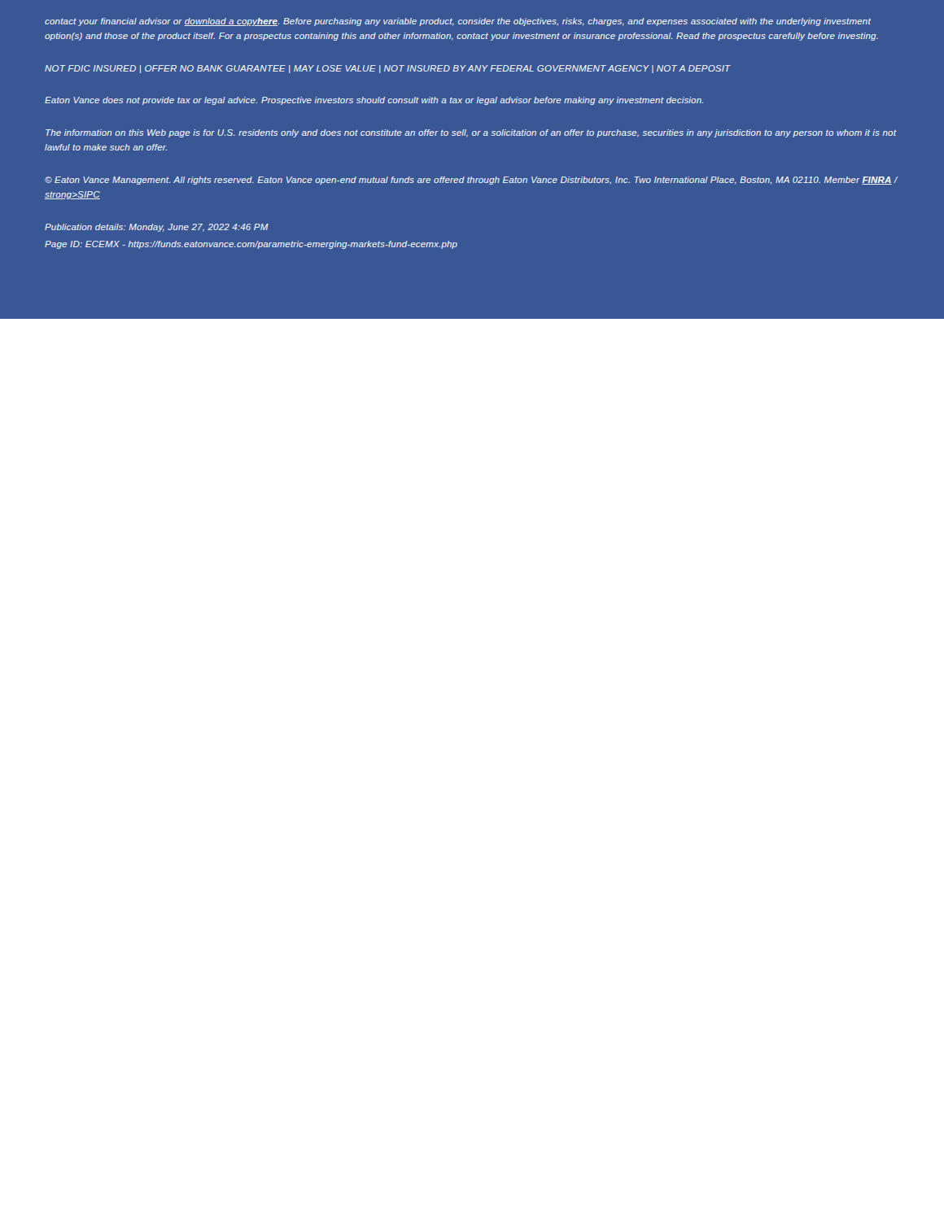contact your financial advisor or download a copy here. Before purchasing any variable product, consider the objectives, risks, charges, and expenses associated with the underlying investment option(s) and those of the product itself. For a prospectus containing this and other information, contact your investment or insurance professional. Read the prospectus carefully before investing.
NOT FDIC INSURED | OFFER NO BANK GUARANTEE | MAY LOSE VALUE | NOT INSURED BY ANY FEDERAL GOVERNMENT AGENCY | NOT A DEPOSIT
Eaton Vance does not provide tax or legal advice. Prospective investors should consult with a tax or legal advisor before making any investment decision.
The information on this Web page is for U.S. residents only and does not constitute an offer to sell, or a solicitation of an offer to purchase, securities in any jurisdiction to any person to whom it is not lawful to make such an offer.
© Eaton Vance Management. All rights reserved. Eaton Vance open-end mutual funds are offered through Eaton Vance Distributors, Inc. Two International Place, Boston, MA 02110. Member FINRA / strong>SIPC
Publication details: Monday, June 27, 2022 4:46 PM
Page ID: ECEMX - https://funds.eatonvance.com/parametric-emerging-markets-fund-ecemx.php